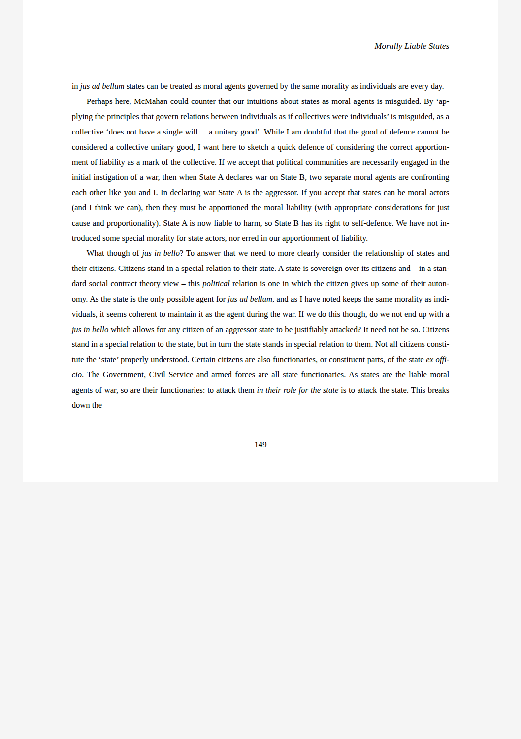Morally Liable States
in jus ad bellum states can be treated as moral agents governed by the same morality as individuals are every day.
Perhaps here, McMahan could counter that our intuitions about states as moral agents is misguided. By ‘applying the principles that govern relations between individuals as if collectives were individuals’ is misguided, as a collective ‘does not have a single will ... a unitary good’. While I am doubtful that the good of defence cannot be considered a collective unitary good, I want here to sketch a quick defence of considering the correct apportionment of liability as a mark of the collective. If we accept that political communities are necessarily engaged in the initial instigation of a war, then when State A declares war on State B, two separate moral agents are confronting each other like you and I. In declaring war State A is the aggressor. If you accept that states can be moral actors (and I think we can), then they must be apportioned the moral liability (with appropriate considerations for just cause and proportionality). State A is now liable to harm, so State B has its right to self-defence. We have not introduced some special morality for state actors, nor erred in our apportionment of liability.
What though of jus in bello? To answer that we need to more clearly consider the relationship of states and their citizens. Citizens stand in a special relation to their state. A state is sovereign over its citizens and – in a standard social contract theory view – this political relation is one in which the citizen gives up some of their autonomy. As the state is the only possible agent for jus ad bellum, and as I have noted keeps the same morality as individuals, it seems coherent to maintain it as the agent during the war. If we do this though, do we not end up with a jus in bello which allows for any citizen of an aggressor state to be justifiably attacked? It need not be so. Citizens stand in a special relation to the state, but in turn the state stands in special relation to them. Not all citizens constitute the ‘state’ properly understood. Certain citizens are also functionaries, or constituent parts, of the state ex officio. The Government, Civil Service and armed forces are all state functionaries. As states are the liable moral agents of war, so are their functionaries: to attack them in their role for the state is to attack the state. This breaks down the
149